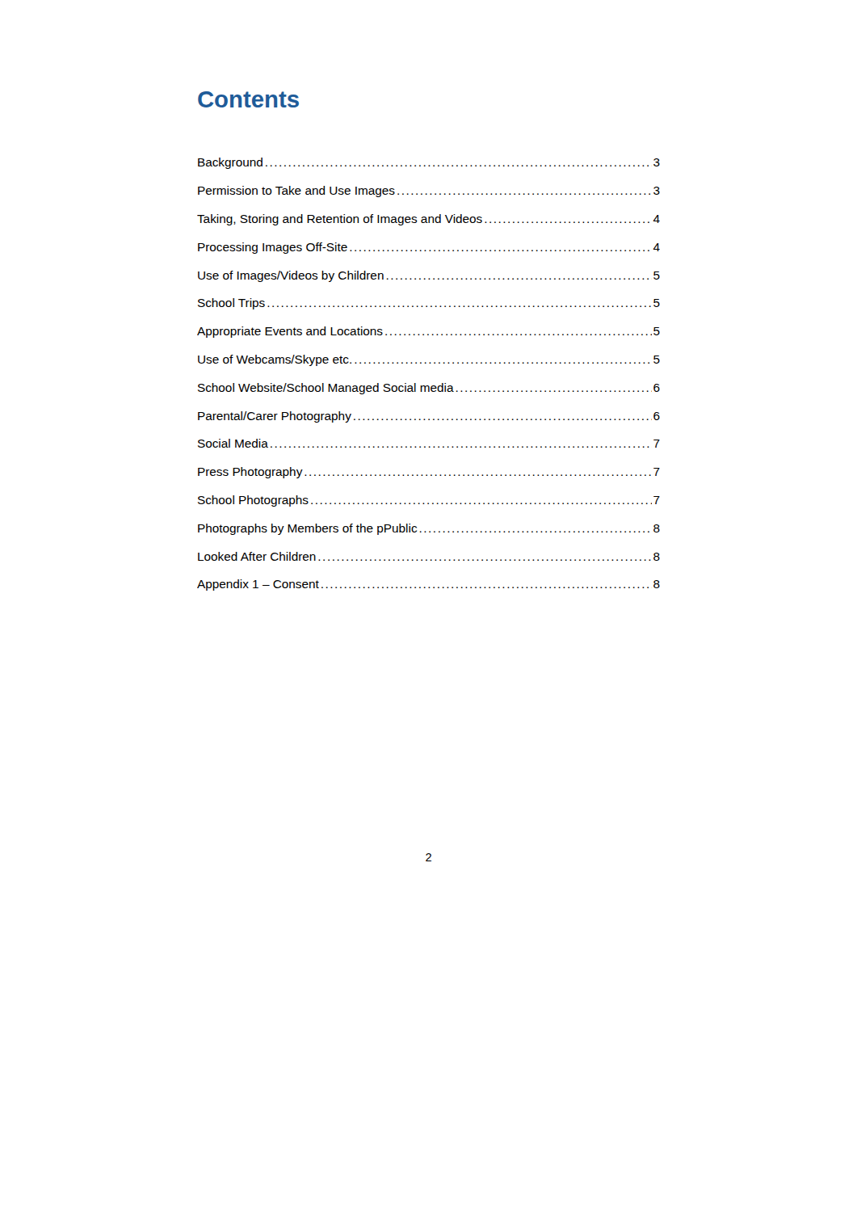Contents
Background.................................................................................................................. 3
Permission to Take and Use Images............................................................................. 3
Taking, Storing and Retention of Images and Videos................................................... 4
Processing Images Off-Site............................................................................................ 4
Use of Images/Videos by Children............................................................................... 5
School Trips................................................................................................................ 5
Appropriate Events and Locations................................................................................ 5
Use of Webcams/Skype etc........................................................................................... 5
School Website/School Managed Social media........................................................... 6
Parental/Carer Photography........................................................................................... 6
Social Media............................................................................................................... 7
Press Photography..................................................................................................... 7
School Photographs.................................................................................................... 7
Photographs by Members of the pPublic....................................................................... 8
Looked After Children.................................................................................................. 8
Appendix 1 – Consent.................................................................................................. 8
2